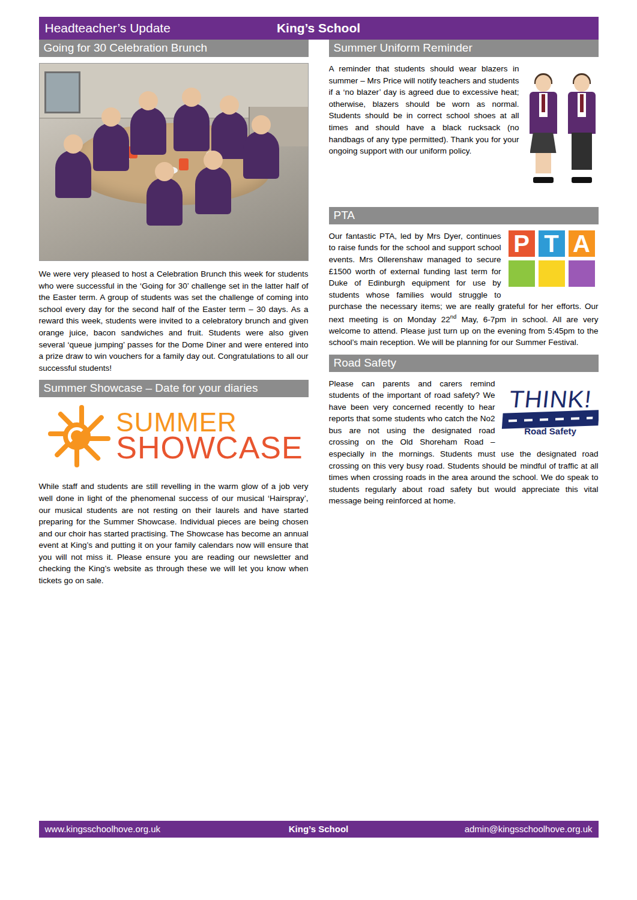Headteacher’s Update
King’s School
Going for 30 Celebration Brunch
We were very pleased to host a Celebration Brunch this week for students who were successful in the ‘Going for 30’ challenge set in the latter half of the Easter term. A group of students was set the challenge of coming into school every day for the second half of the Easter term – 30 days. As a reward this week, students were invited to a celebratory brunch and given orange juice, bacon sandwiches and fruit. Students were also given several ‘queue jumping’ passes for the Dome Diner and were entered into a prize draw to win vouchers for a family day out. Congratulations to all our successful students!
Summer Showcase – Date for your diaries
SUMMER
SHOWCASE
While staff and students are still revelling in the warm glow of a job very well done in light of the phenomenal success of our musical ‘Hairspray’, our musical students are not resting on their laurels and have started preparing for the Summer Showcase. Individual pieces are being chosen and our choir has started practising. The Showcase has become an annual event at King’s and putting it on your family calendars now will ensure that you will not miss it. Please ensure you are reading our newsletter and checking the King’s website as through these we will let you know when tickets go on sale.
Summer Uniform Reminder
A reminder that students should wear blazers in summer – Mrs Price will notify teachers and students if a ‘no blazer’ day is agreed due to excessive heat; otherwise, blazers should be worn as normal. Students should be in correct school shoes at all times and should have a black rucksack (no handbags of any type permitted). Thank you for your ongoing support with our uniform policy.
PTA
P
T
A
Our fantastic PTA, led by Mrs Dyer, continues to raise funds for the school and support school events. Mrs Ollerenshaw managed to secure £1500 worth of external funding last term for Duke of Edinburgh equipment for use by students whose families would struggle to purchase the necessary items; we are really grateful for her efforts. Our next meeting is on Monday 22nd May, 6-7pm in school. All are very welcome to attend. Please just turn up on the evening from 5:45pm to the school’s main reception. We will be planning for our Summer Festival.
Road Safety
THINK!
Road Safety
Please can parents and carers remind students of the important of road safety? We have been very concerned recently to hear reports that some students who catch the No2 bus are not using the designated road crossing on the Old Shoreham Road – especially in the mornings. Students must use the designated road crossing on this very busy road. Students should be mindful of traffic at all times when crossing roads in the area around the school. We do speak to students regularly about road safety but would appreciate this vital message being reinforced at home.
www.kingsschoolhove.org.uk
King’s School
admin@kingsschoolhove.org.uk